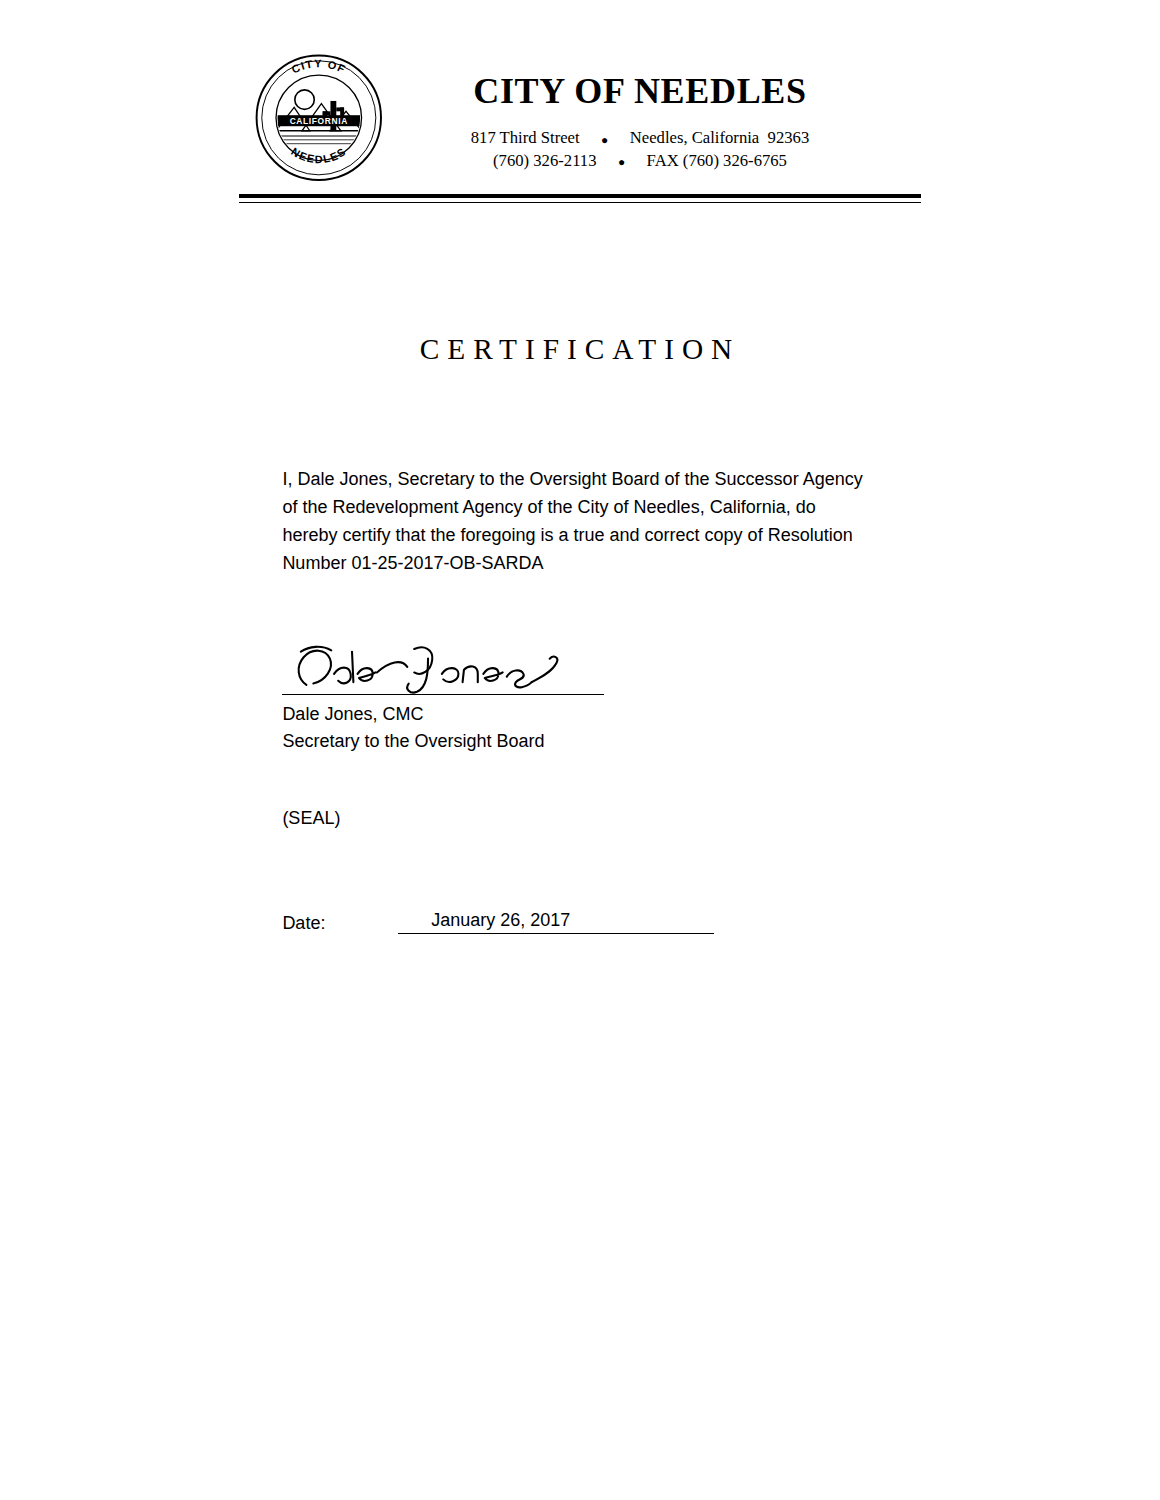CALIFORNIA CITY OF NEEDLES
CITY OF NEEDLES
817 Third Street ● Needles, California 92363
(760) 326-2113 ● FAX (760) 326-6765
CERTIFICATION
I, Dale Jones, Secretary to the Oversight Board of the Successor Agency of the Redevelopment Agency of the City of Needles, California, do hereby certify that the foregoing is a true and correct copy of Resolution Number 01-25-2017-OB-SARDA
Dale Jones, CMC
Secretary to the Oversight Board
(SEAL)
Date: January 26, 2017